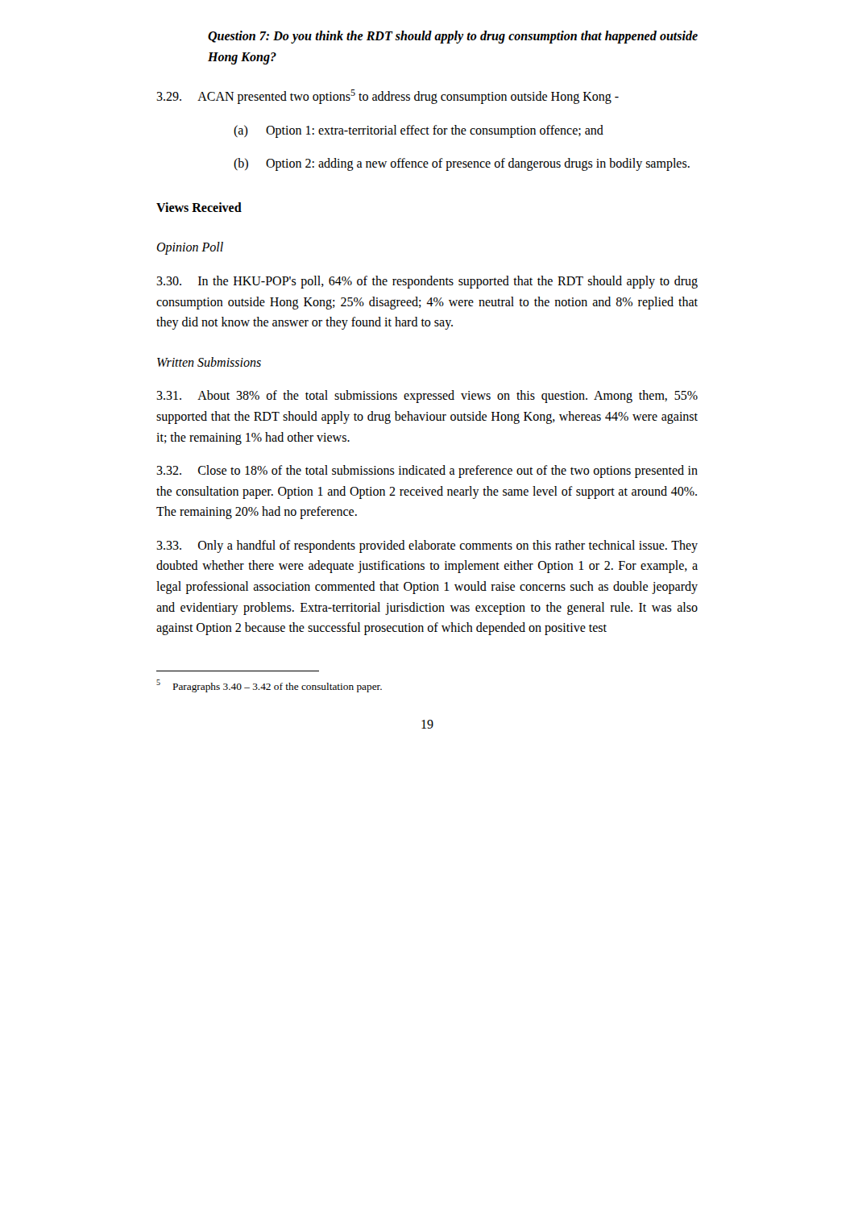Question 7: Do you think the RDT should apply to drug consumption that happened outside Hong Kong?
3.29. ACAN presented two options5 to address drug consumption outside Hong Kong -
(a) Option 1: extra-territorial effect for the consumption offence; and
(b) Option 2: adding a new offence of presence of dangerous drugs in bodily samples.
Views Received
Opinion Poll
3.30. In the HKU-POP's poll, 64% of the respondents supported that the RDT should apply to drug consumption outside Hong Kong; 25% disagreed; 4% were neutral to the notion and 8% replied that they did not know the answer or they found it hard to say.
Written Submissions
3.31. About 38% of the total submissions expressed views on this question. Among them, 55% supported that the RDT should apply to drug behaviour outside Hong Kong, whereas 44% were against it; the remaining 1% had other views.
3.32. Close to 18% of the total submissions indicated a preference out of the two options presented in the consultation paper. Option 1 and Option 2 received nearly the same level of support at around 40%. The remaining 20% had no preference.
3.33. Only a handful of respondents provided elaborate comments on this rather technical issue. They doubted whether there were adequate justifications to implement either Option 1 or 2. For example, a legal professional association commented that Option 1 would raise concerns such as double jeopardy and evidentiary problems. Extra-territorial jurisdiction was exception to the general rule. It was also against Option 2 because the successful prosecution of which depended on positive test
5Paragraphs 3.40 – 3.42 of the consultation paper.
19